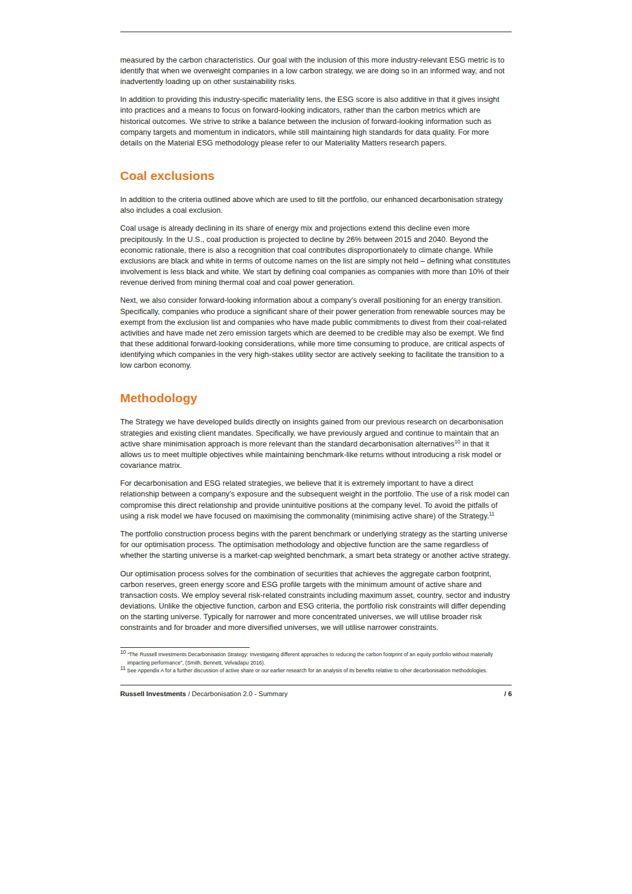measured by the carbon characteristics. Our goal with the inclusion of this more industry-relevant ESG metric is to identify that when we overweight companies in a low carbon strategy, we are doing so in an informed way, and not inadvertently loading up on other sustainability risks.
In addition to providing this industry-specific materiality lens, the ESG score is also additive in that it gives insight into practices and a means to focus on forward-looking indicators, rather than the carbon metrics which are historical outcomes. We strive to strike a balance between the inclusion of forward-looking information such as company targets and momentum in indicators, while still maintaining high standards for data quality. For more details on the Material ESG methodology please refer to our Materiality Matters research papers.
Coal exclusions
In addition to the criteria outlined above which are used to tilt the portfolio, our enhanced decarbonisation strategy also includes a coal exclusion.
Coal usage is already declining in its share of energy mix and projections extend this decline even more precipitously. In the U.S., coal production is projected to decline by 26% between 2015 and 2040. Beyond the economic rationale, there is also a recognition that coal contributes disproportionately to climate change. While exclusions are black and white in terms of outcome names on the list are simply not held – defining what constitutes involvement is less black and white. We start by defining coal companies as companies with more than 10% of their revenue derived from mining thermal coal and coal power generation.
Next, we also consider forward-looking information about a company’s overall positioning for an energy transition. Specifically, companies who produce a significant share of their power generation from renewable sources may be exempt from the exclusion list and companies who have made public commitments to divest from their coal-related activities and have made net zero emission targets which are deemed to be credible may also be exempt. We find that these additional forward-looking considerations, while more time consuming to produce, are critical aspects of identifying which companies in the very high-stakes utility sector are actively seeking to facilitate the transition to a low carbon economy.
Methodology
The Strategy we have developed builds directly on insights gained from our previous research on decarbonisation strategies and existing client mandates. Specifically, we have previously argued and continue to maintain that an active share minimisation approach is more relevant than the standard decarbonisation alternatives10 in that it allows us to meet multiple objectives while maintaining benchmark-like returns without introducing a risk model or covariance matrix.
For decarbonisation and ESG related strategies, we believe that it is extremely important to have a direct relationship between a company’s exposure and the subsequent weight in the portfolio. The use of a risk model can compromise this direct relationship and provide unintuitive positions at the company level. To avoid the pitfalls of using a risk model we have focused on maximising the commonality (minimising active share) of the Strategy.11
The portfolio construction process begins with the parent benchmark or underlying strategy as the starting universe for our optimisation process. The optimisation methodology and objective function are the same regardless of whether the starting universe is a market-cap weighted benchmark, a smart beta strategy or another active strategy.
Our optimisation process solves for the combination of securities that achieves the aggregate carbon footprint, carbon reserves, green energy score and ESG profile targets with the minimum amount of active share and transaction costs. We employ several risk-related constraints including maximum asset, country, sector and industry deviations. Unlike the objective function, carbon and ESG criteria, the portfolio risk constraints will differ depending on the starting universe. Typically for narrower and more concentrated universes, we will utilise broader risk constraints and for broader and more diversified universes, we will utilise narrower constraints.
10 “The Russell Investments Decarbonisation Strategy: Investigating different approaches to reducing the carbon footprint of an equity portfolio without materially
impacting performance”, (Smith, Bennett, Velvadapu 2016).
11 See Appendix A for a further discussion of active share or our earlier research for an analysis of its benefits relative to other decarbonisation methodologies.
Russell Investments / Decarbonisation 2.0 - Summary
/ 6